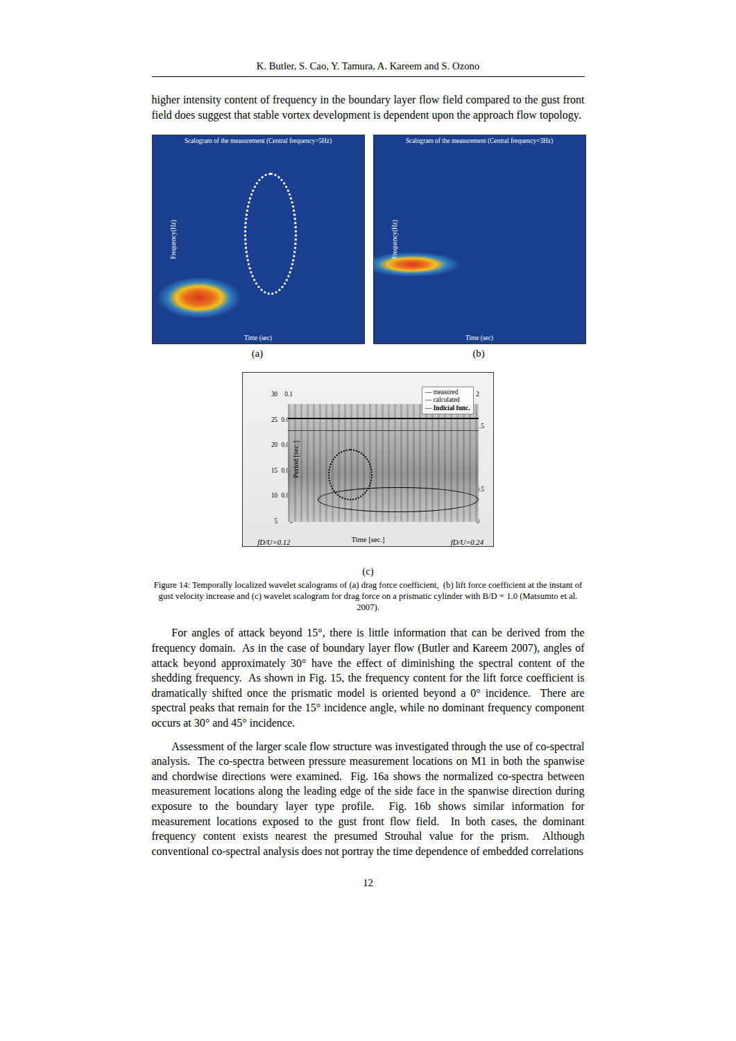K. Butler, S. Cao, Y. Tamura, A. Kareem and S. Ozono
higher intensity content of frequency in the boundary layer flow field compared to the gust front field does suggest that stable vortex development is dependent upon the approach flow topology.
Scalogram of the measurement (Central frequency=5Hz)
Frequency(Hz)
Time (sec)
(a)
Scalogram of the measurement (Central frequency=3Hz)
Frequency(Hz)
Time (sec)
(b)
30252015105
0.10.080.060.040.020
21.510.50
— measured
— calculated
— Indicial func.
Period [sec.]
Time [sec.]
fD/U=0.12
fD/U=0.24
(c)
Figure 14: Temporally localized wavelet scalograms of (a) drag force coefficient, (b) lift force coefficient at the instant of gust velocity increase and (c) wavelet scalogram for drag force on a prismatic cylinder with B/D = 1.0 (Matsumto et al. 2007).
For angles of attack beyond 15°, there is little information that can be derived from the frequency domain. As in the case of boundary layer flow (Butler and Kareem 2007), angles of attack beyond approximately 30° have the effect of diminishing the spectral content of the shedding frequency. As shown in Fig. 15, the frequency content for the lift force coefficient is dramatically shifted once the prismatic model is oriented beyond a 0° incidence. There are spectral peaks that remain for the 15° incidence angle, while no dominant frequency component occurs at 30° and 45° incidence.
Assessment of the larger scale flow structure was investigated through the use of co-spectral analysis. The co-spectra between pressure measurement locations on M1 in both the spanwise and chordwise directions were examined. Fig. 16a shows the normalized co-spectra between measurement locations along the leading edge of the side face in the spanwise direction during exposure to the boundary layer type profile. Fig. 16b shows similar information for measurement locations exposed to the gust front flow field. In both cases, the dominant frequency content exists nearest the presumed Strouhal value for the prism. Although conventional co-spectral analysis does not portray the time dependence of embedded correlations
12